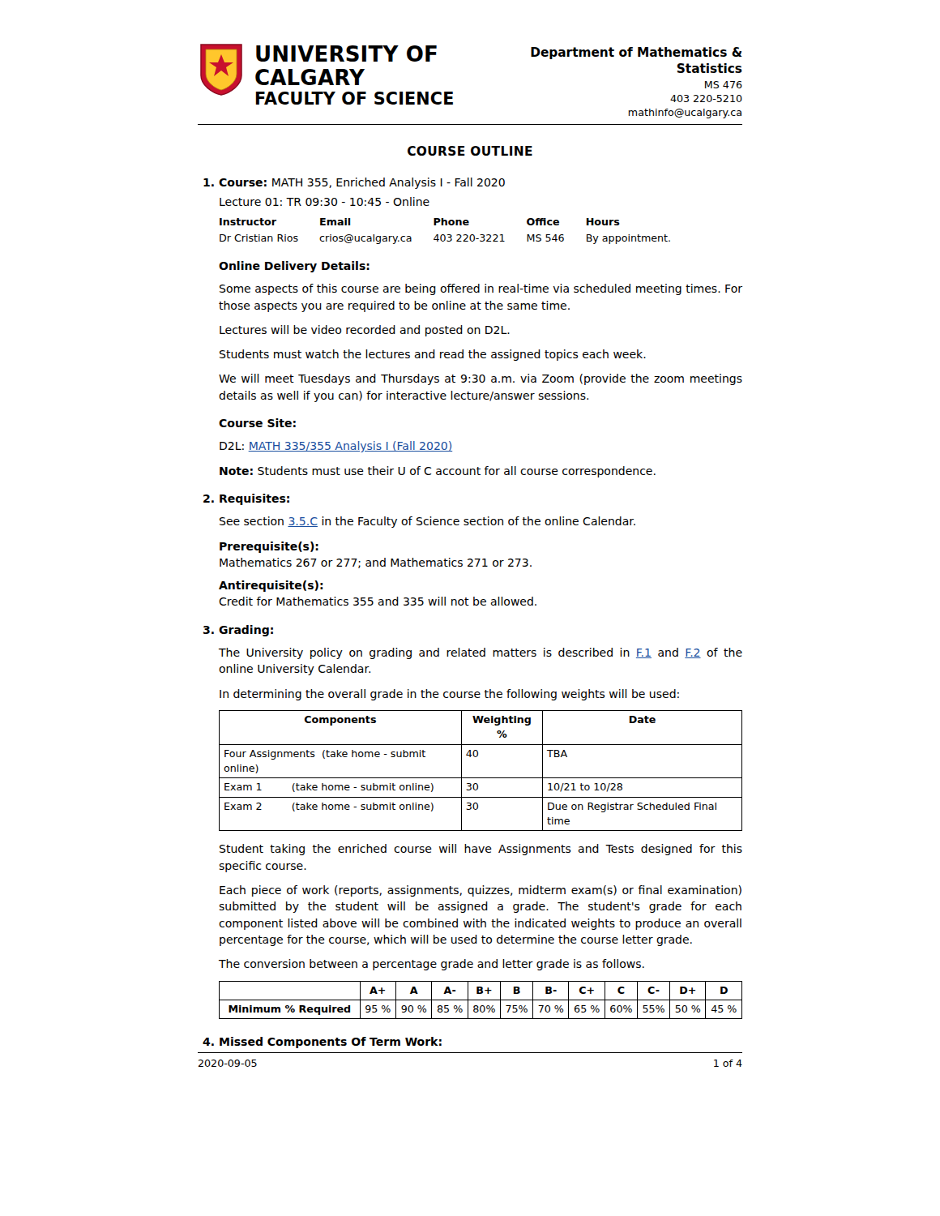UNIVERSITY OF CALGARY
FACULTY OF SCIENCE
Department of Mathematics & Statistics
MS 476
403 220-5210
mathinfo@ucalgary.ca
COURSE OUTLINE
Course: MATH 355, Enriched Analysis I - Fall 2020
Lecture 01: TR 09:30 - 10:45 - Online
| Instructor | Email | Phone | Office | Hours |
| --- | --- | --- | --- | --- |
| Dr Cristian Rios | crios@ucalgary.ca | 403 220-3221 | MS 546 | By appointment. |
Online Delivery Details:
Some aspects of this course are being offered in real-time via scheduled meeting times. For those aspects you are required to be online at the same time.
Lectures will be video recorded and posted on D2L.
Students must watch the lectures and read the assigned topics each week.
We will meet Tuesdays and Thursdays at 9:30 a.m. via Zoom (provide the zoom meetings details as well if you can) for interactive lecture/answer sessions.
Course Site:
D2L: MATH 335/355 Analysis I (Fall 2020)
Note: Students must use their U of C account for all course correspondence.
Requisites:
See section 3.5.C in the Faculty of Science section of the online Calendar.
Prerequisite(s):
Mathematics 267 or 277; and Mathematics 271 or 273.
Antirequisite(s):
Credit for Mathematics 355 and 335 will not be allowed.
Grading:
The University policy on grading and related matters is described in F.1 and F.2 of the online University Calendar.
In determining the overall grade in the course the following weights will be used:
| Components | Weighting % | Date |
| --- | --- | --- |
| Four Assignments (take home - submit online) | 40 | TBA |
| Exam 1 (take home - submit online) | 30 | 10/21 to 10/28 |
| Exam 2 (take home - submit online) | 30 | Due on Registrar Scheduled Final time |
Student taking the enriched course will have Assignments and Tests designed for this specific course.
Each piece of work (reports, assignments, quizzes, midterm exam(s) or final examination) submitted by the student will be assigned a grade. The student's grade for each component listed above will be combined with the indicated weights to produce an overall percentage for the course, which will be used to determine the course letter grade.
The conversion between a percentage grade and letter grade is as follows.
| | A+ | A | A- | B+ | B | B- | C+ | C | C- | D+ | D |
| --- | --- | --- | --- | --- | --- | --- | --- | --- | --- | --- | --- |
| Minimum % Required | 95 % | 90 % | 85 % | 80% | 75% | 70 % | 65 % | 60% | 55% | 50 % | 45 % |
Missed Components Of Term Work:
2020-09-05
1 of 4